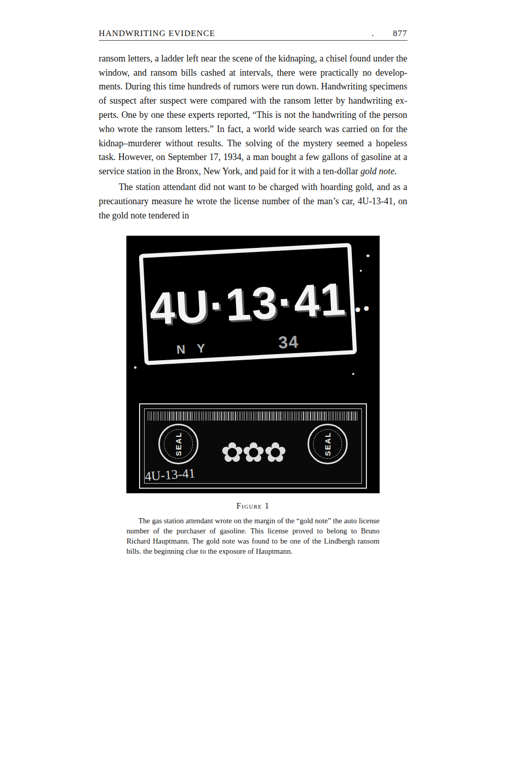Handwriting Evidence . 877
ransom letters, a ladder left near the scene of the kidnaping, a chisel found under the window, and ransom bills cashed at intervals, there were practically no developments. During this time hundreds of rumors were run down. Handwriting specimens of suspect after suspect were compared with the ransom letter by handwriting experts. One by one these experts reported, “This is not the handwriting of the person who wrote the ransom letters.” In fact, a world wide search was carried on for the kidnap–murderer without results. The solving of the mystery seemed a hopeless task. However, on September 17, 1934, a man bought a few gallons of gasoline at a service station in the Bronx, New York, and paid for it with a ten-dollar gold note.
The station attendant did not want to be charged with hoarding gold, and as a precautionary measure he wrote the license number of the man’s car, 4U-13-41, on the gold note tendered in
4U·13·41
N Y 34
••
SEAL
SEAL
✿✿✿
4U-13-41
Figure 1
The gas station attendant wrote on the margin of the “gold note” the auto license number of the purchaser of gasoline. This license proved to belong to Bruno Richard Hauptmann. The gold note was found to be one of the Lindbergh ransom bills. the beginning clue to the exposure of Hauptmann.